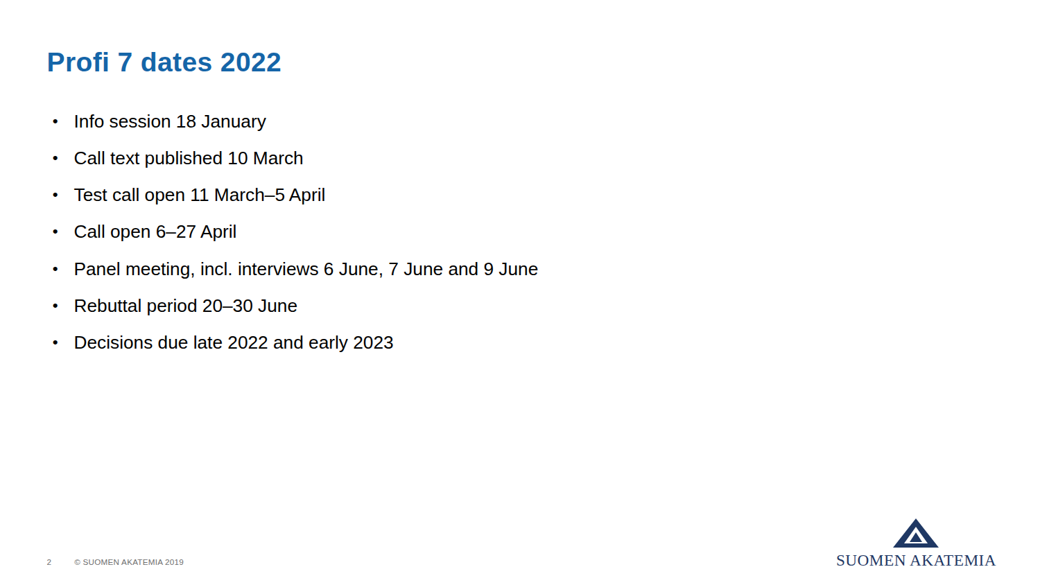Profi 7 dates 2022
Info session 18 January
Call text published 10 March
Test call open 11 March–5 April
Call open 6–27 April
Panel meeting, incl. interviews 6 June, 7 June and 9 June
Rebuttal period 20–30 June
Decisions due late 2022 and early 2023
2© SUOMEN AKATEMIA 2019
SUOMEN AKATEMIA